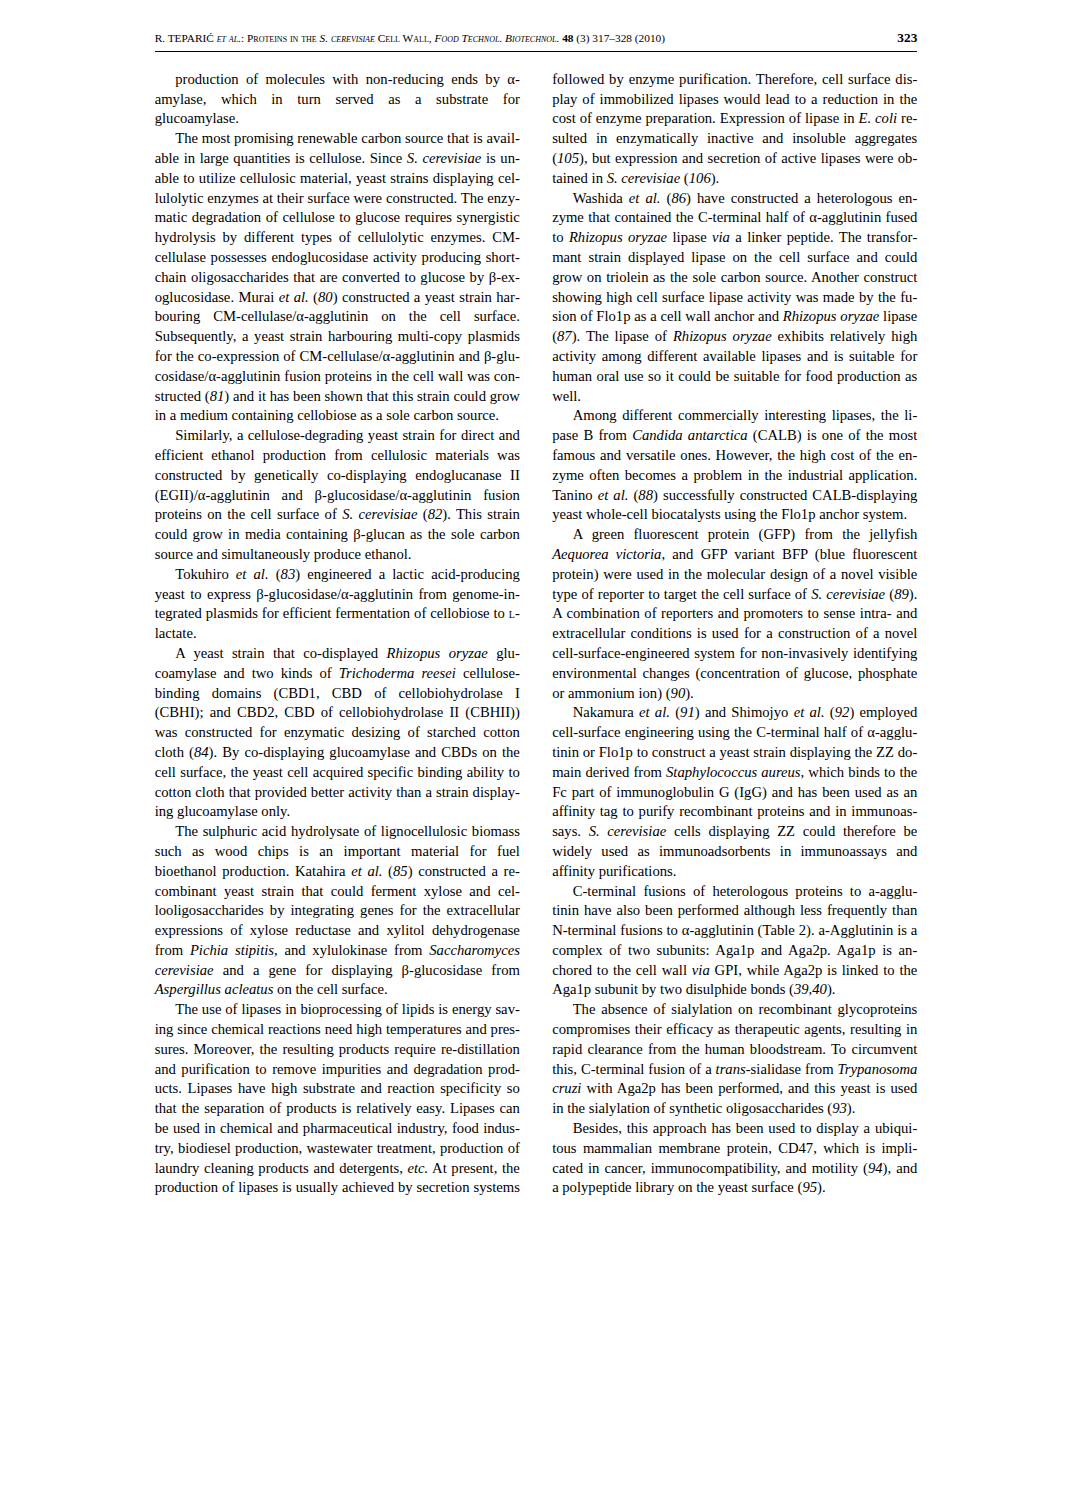R. TEPARIĆ et al.: Proteins in the S. cerevisiae Cell Wall, Food Technol. Biotechnol. 48 (3) 317–328 (2010) 323
production of molecules with non-reducing ends by α-amylase, which in turn served as a substrate for glucoamylase.
The most promising renewable carbon source that is available in large quantities is cellulose. Since S. cerevisiae is unable to utilize cellulosic material, yeast strains displaying cellulolytic enzymes at their surface were constructed. The enzymatic degradation of cellulose to glucose requires synergistic hydrolysis by different types of cellulolytic enzymes. CM-cellulase possesses endoglucosidase activity producing short-chain oligosaccharides that are converted to glucose by β-exoglucosidase. Murai et al. (80) constructed a yeast strain harbouring CM-cellulase/α-agglutinin on the cell surface. Subsequently, a yeast strain harbouring multi-copy plasmids for the co-expression of CM-cellulase/α-agglutinin and β-glucosidase/α-agglutinin fusion proteins in the cell wall was constructed (81) and it has been shown that this strain could grow in a medium containing cellobiose as a sole carbon source.
Similarly, a cellulose-degrading yeast strain for direct and efficient ethanol production from cellulosic materials was constructed by genetically co-displaying endoglucanase II (EGII)/α-agglutinin and β-glucosidase/α-agglutinin fusion proteins on the cell surface of S. cerevisiae (82). This strain could grow in media containing β-glucan as the sole carbon source and simultaneously produce ethanol.
Tokuhiro et al. (83) engineered a lactic acid-producing yeast to express β-glucosidase/α-agglutinin from genome-integrated plasmids for efficient fermentation of cellobiose to l-lactate.
A yeast strain that co-displayed Rhizopus oryzae glucoamylase and two kinds of Trichoderma reesei cellulose-binding domains (CBD1, CBD of cellobiohydrolase I (CBHI); and CBD2, CBD of cellobiohydrolase II (CBHII)) was constructed for enzymatic desizing of starched cotton cloth (84). By co-displaying glucoamylase and CBDs on the cell surface, the yeast cell acquired specific binding ability to cotton cloth that provided better activity than a strain displaying glucoamylase only.
The sulphuric acid hydrolysate of lignocellulosic biomass such as wood chips is an important material for fuel bioethanol production. Katahira et al. (85) constructed a recombinant yeast strain that could ferment xylose and cellooligosaccharides by integrating genes for the extracellular expressions of xylose reductase and xylitol dehydrogenase from Pichia stipitis, and xylulokinase from Saccharomyces cerevisiae and a gene for displaying β-glucosidase from Aspergillus acleatus on the cell surface.
The use of lipases in bioprocessing of lipids is energy saving since chemical reactions need high temperatures and pressures. Moreover, the resulting products require re-distillation and purification to remove impurities and degradation products. Lipases have high substrate and reaction specificity so that the separation of products is relatively easy. Lipases can be used in chemical and pharmaceutical industry, food industry, biodiesel production, wastewater treatment, production of laundry cleaning products and detergents, etc. At present, the production of lipases is usually achieved by secretion systems followed by enzyme purification. Therefore, cell surface display of immobilized lipases would lead to a reduction in the cost of enzyme preparation. Expression of lipase in E. coli resulted in enzymatically inactive and insoluble aggregates (105), but expression and secretion of active lipases were obtained in S. cerevisiae (106).
Washida et al. (86) have constructed a heterologous enzyme that contained the C-terminal half of α-agglutinin fused to Rhizopus oryzae lipase via a linker peptide. The transformant strain displayed lipase on the cell surface and could grow on triolein as the sole carbon source. Another construct showing high cell surface lipase activity was made by the fusion of Flo1p as a cell wall anchor and Rhizopus oryzae lipase (87). The lipase of Rhizopus oryzae exhibits relatively high activity among different available lipases and is suitable for human oral use so it could be suitable for food production as well.
Among different commercially interesting lipases, the lipase B from Candida antarctica (CALB) is one of the most famous and versatile ones. However, the high cost of the enzyme often becomes a problem in the industrial application. Tanino et al. (88) successfully constructed CALB-displaying yeast whole-cell biocatalysts using the Flo1p anchor system.
A green fluorescent protein (GFP) from the jellyfish Aequorea victoria, and GFP variant BFP (blue fluorescent protein) were used in the molecular design of a novel visible type of reporter to target the cell surface of S. cerevisiae (89). A combination of reporters and promoters to sense intra- and extracellular conditions is used for a construction of a novel cell-surface-engineered system for non-invasively identifying environmental changes (concentration of glucose, phosphate or ammonium ion) (90).
Nakamura et al. (91) and Shimojyo et al. (92) employed cell-surface engineering using the C-terminal half of α-agglutinin or Flo1p to construct a yeast strain displaying the ZZ domain derived from Staphylococcus aureus, which binds to the Fc part of immunoglobulin G (IgG) and has been used as an affinity tag to purify recombinant proteins and in immunoassays. S. cerevisiae cells displaying ZZ could therefore be widely used as immunoadsorbents in immunoassays and affinity purifications.
C-terminal fusions of heterologous proteins to a-agglutinin have also been performed although less frequently than N-terminal fusions to α-agglutinin (Table 2). a-Agglutinin is a complex of two subunits: Aga1p and Aga2p. Aga1p is anchored to the cell wall via GPI, while Aga2p is linked to the Aga1p subunit by two disulphide bonds (39,40).
The absence of sialylation on recombinant glycoproteins compromises their efficacy as therapeutic agents, resulting in rapid clearance from the human bloodstream. To circumvent this, C-terminal fusion of a trans-sialidase from Trypanosoma cruzi with Aga2p has been performed, and this yeast is used in the sialylation of synthetic oligosaccharides (93).
Besides, this approach has been used to display a ubiquitous mammalian membrane protein, CD47, which is implicated in cancer, immunocompatibility, and motility (94), and a polypeptide library on the yeast surface (95).